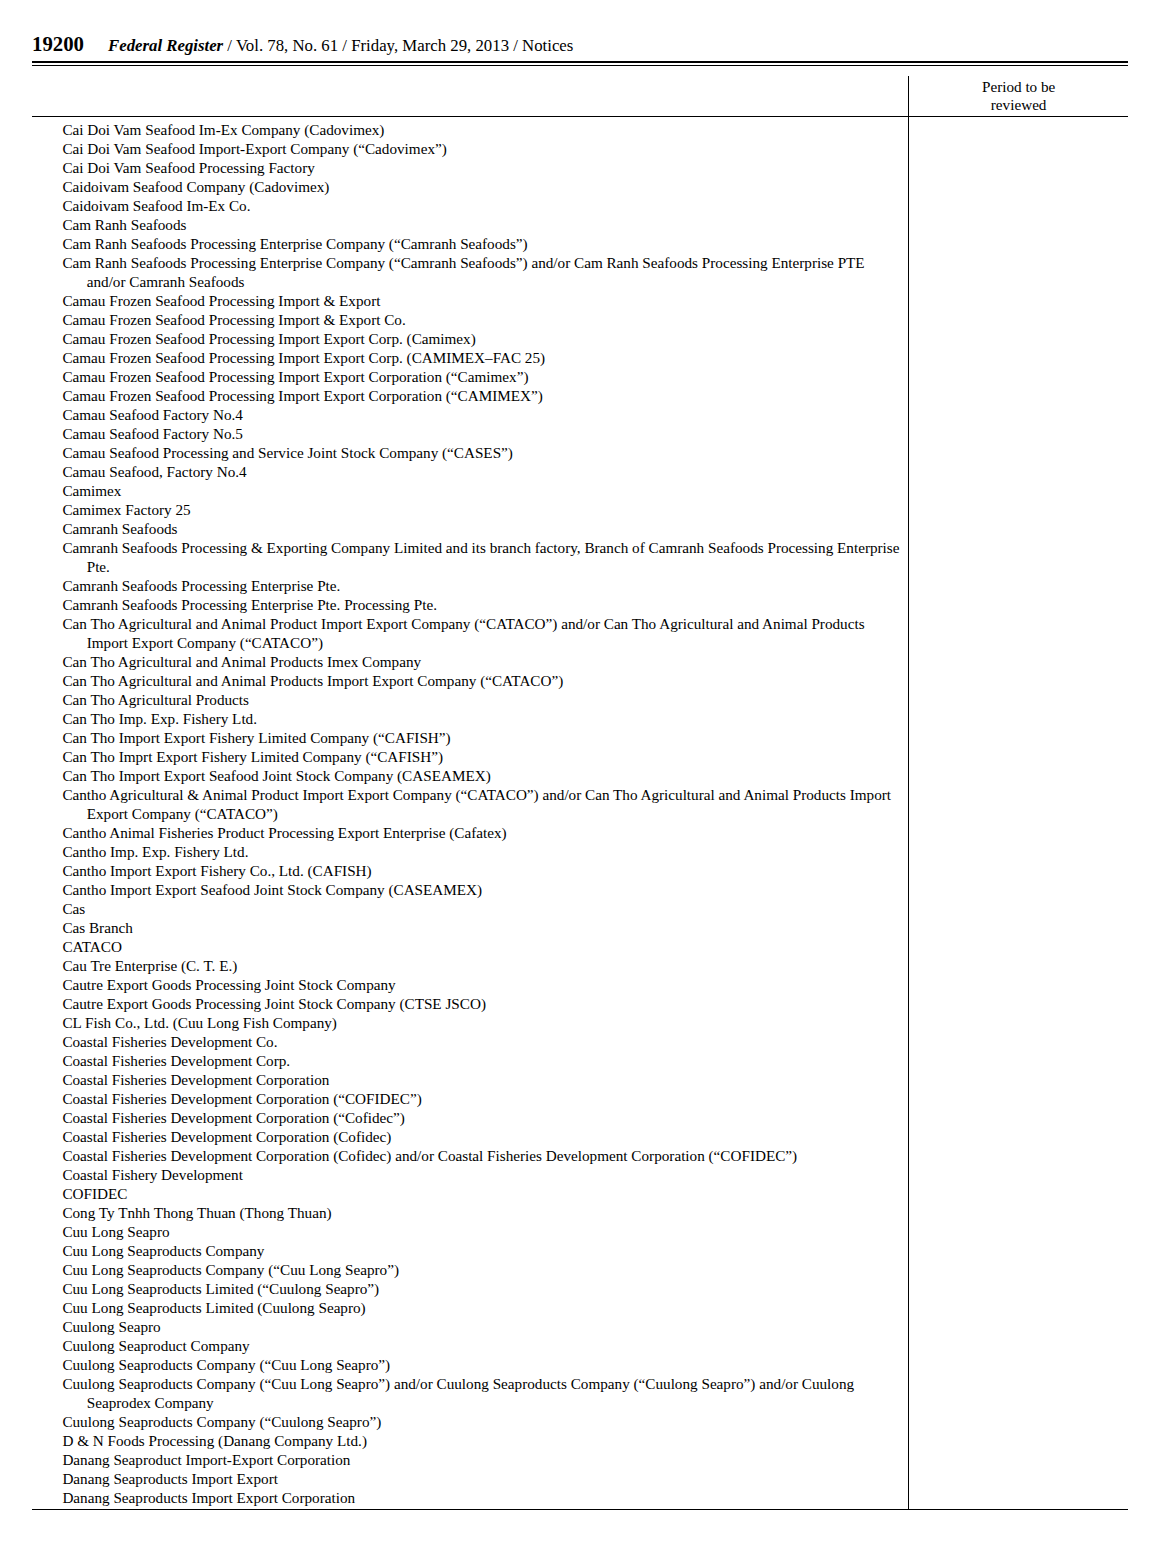19200 Federal Register / Vol. 78, No. 61 / Friday, March 29, 2013 / Notices
| | Period to be reviewed |
| --- | --- |
| Cai Doi Vam Seafood Im-Ex Company (Cadovimex) Cai Doi Vam Seafood Import-Export Company (“Cadovimex”) Cai Doi Vam Seafood Processing Factory Caidoivam Seafood Company (Cadovimex) Caidoivam Seafood Im-Ex Co. Cam Ranh Seafoods Cam Ranh Seafoods Processing Enterprise Company (“Camranh Seafoods”) Cam Ranh Seafoods Processing Enterprise Company (“Camranh Seafoods”) and/or Cam Ranh Seafoods Processing Enterprise PTE and/or Camranh Seafoods Camau Frozen Seafood Processing Import & Export Camau Frozen Seafood Processing Import & Export Co. Camau Frozen Seafood Processing Import Export Corp. (Camimex) Camau Frozen Seafood Processing Import Export Corp. (CAMIMEX–FAC 25) Camau Frozen Seafood Processing Import Export Corporation (“Camimex”) Camau Frozen Seafood Processing Import Export Corporation (“CAMIMEX”) Camau Seafood Factory No.4 Camau Seafood Factory No.5 Camau Seafood Processing and Service Joint Stock Company (“CASES”) Camau Seafood, Factory No.4 Camimex Camimex Factory 25 Camranh Seafoods Camranh Seafoods Processing & Exporting Company Limited and its branch factory, Branch of Camranh Seafoods Processing Enterprise Pte. Camranh Seafoods Processing Enterprise Pte. Camranh Seafoods Processing Enterprise Pte. Processing Pte. Can Tho Agricultural and Animal Product Import Export Company (“CATACO”) and/or Can Tho Agricultural and Animal Products Import Export Company (“CATACO”) Can Tho Agricultural and Animal Products Imex Company Can Tho Agricultural and Animal Products Import Export Company (“CATACO”) Can Tho Agricultural Products Can Tho Imp. Exp. Fishery Ltd. Can Tho Import Export Fishery Limited Company (“CAFISH”) Can Tho Imprt Export Fishery Limited Company (“CAFISH”) Can Tho Import Export Seafood Joint Stock Company (CASEAMEX) Cantho Agricultural & Animal Product Import Export Company (“CATACO”) and/or Can Tho Agricultural and Animal Products Import Export Company (“CATACO”) Cantho Animal Fisheries Product Processing Export Enterprise (Cafatex) Cantho Imp. Exp. Fishery Ltd. Cantho Import Export Fishery Co., Ltd. (CAFISH) Cantho Import Export Seafood Joint Stock Company (CASEAMEX) Cas Cas Branch CATACO Cau Tre Enterprise (C. T. E.) Cautre Export Goods Processing Joint Stock Company Cautre Export Goods Processing Joint Stock Company (CTSE JSCO) CL Fish Co., Ltd. (Cuu Long Fish Company) Coastal Fisheries Development Co. Coastal Fisheries Development Corp. Coastal Fisheries Development Corporation Coastal Fisheries Development Corporation (“COFIDEC”) Coastal Fisheries Development Corporation (“Cofidec”) Coastal Fisheries Development Corporation (Cofidec) Coastal Fisheries Development Corporation (Cofidec) and/or Coastal Fisheries Development Corporation (“COFIDEC”) Coastal Fishery Development COFIDEC Cong Ty Tnhh Thong Thuan (Thong Thuan) Cuu Long Seapro Cuu Long Seaproducts Company Cuu Long Seaproducts Company (“Cuu Long Seapro”) Cuu Long Seaproducts Limited (“Cuulong Seapro”) Cuu Long Seaproducts Limited (Cuulong Seapro) Cuulong Seapro Cuulong Seaproduct Company Cuulong Seaproducts Company (“Cuu Long Seapro”) Cuulong Seaproducts Company (“Cuu Long Seapro”) and/or Cuulong Seaproducts Company (“Cuulong Seapro”) and/or Cuulong Seaprodex Company Cuulong Seaproducts Company (“Cuulong Seapro”) D & N Foods Processing (Danang Company Ltd.) Danang Seaproduct Import-Export Corporation Danang Seaproducts Import Export Danang Seaproducts Import Export Corporation | |